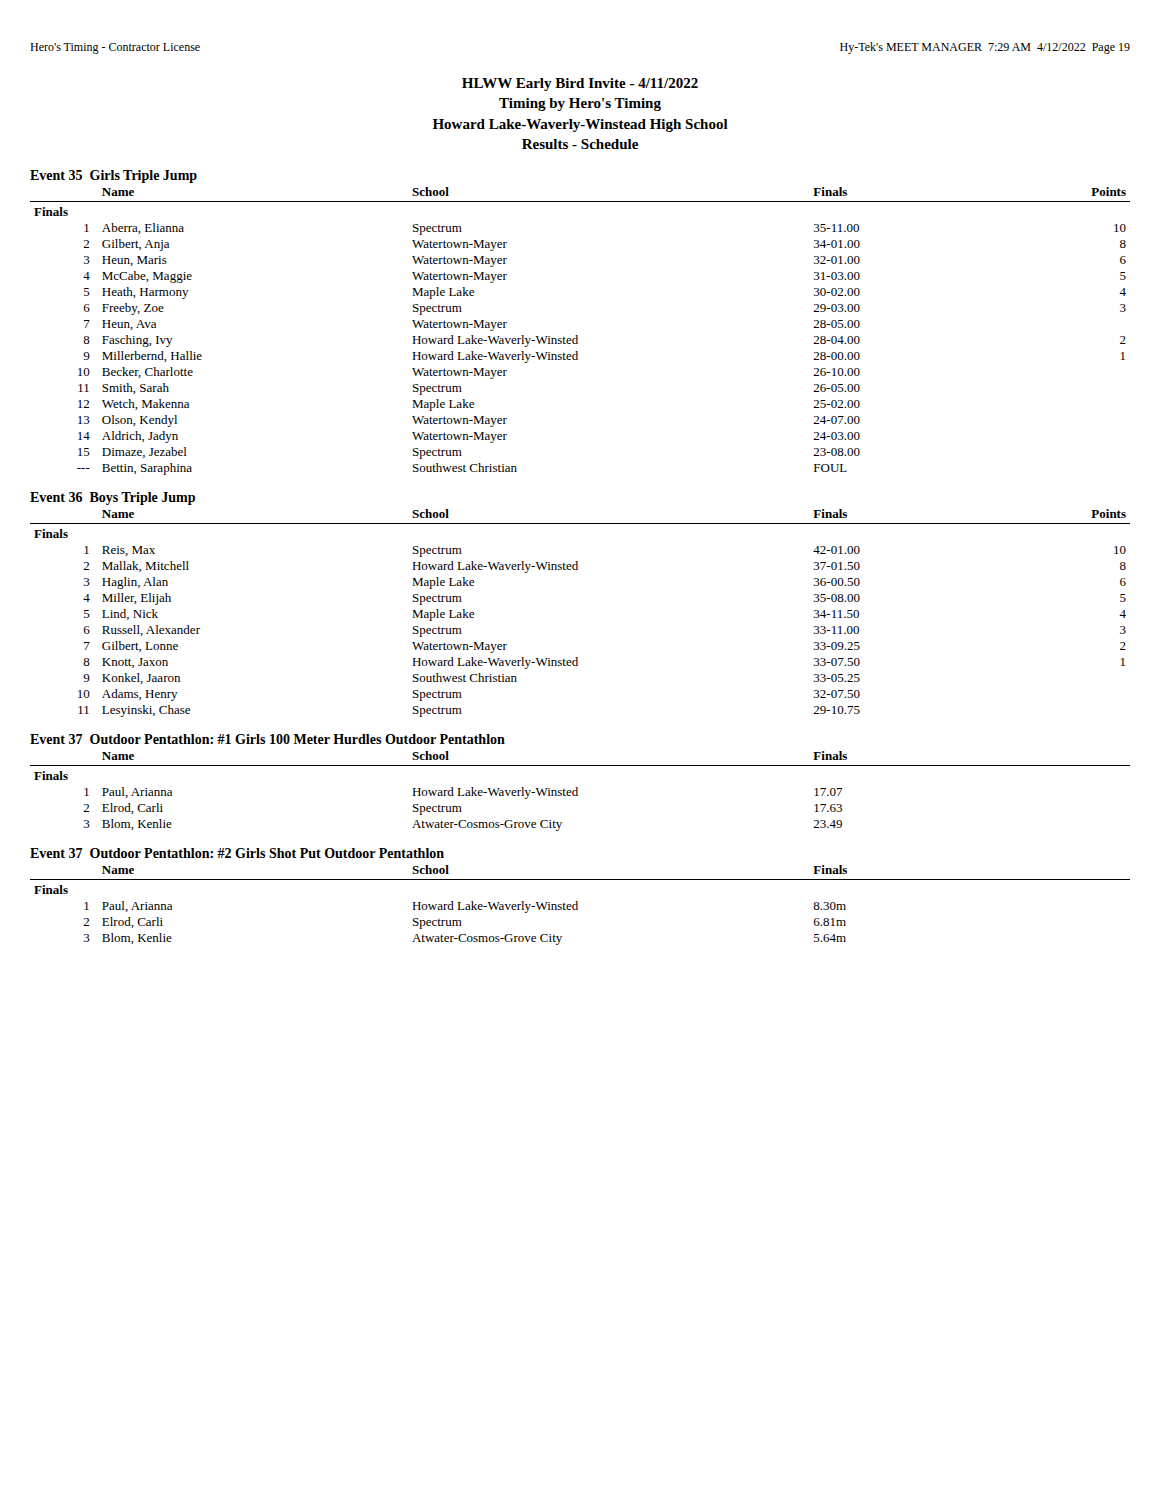Hero's Timing - Contractor License
Hy-Tek's MEET MANAGER 7:29 AM 4/12/2022 Page 19
HLWW Early Bird Invite - 4/11/2022
Timing by Hero's Timing
Howard Lake-Waverly-Winstead High School
Results - Schedule
Event 35 Girls Triple Jump
| | Name | School | Finals | Points |
| --- | --- | --- | --- | --- |
| Finals |
| 1 | Aberra, Elianna | Spectrum | 35-11.00 | 10 |
| 2 | Gilbert, Anja | Watertown-Mayer | 34-01.00 | 8 |
| 3 | Heun, Maris | Watertown-Mayer | 32-01.00 | 6 |
| 4 | McCabe, Maggie | Watertown-Mayer | 31-03.00 | 5 |
| 5 | Heath, Harmony | Maple Lake | 30-02.00 | 4 |
| 6 | Freeby, Zoe | Spectrum | 29-03.00 | 3 |
| 7 | Heun, Ava | Watertown-Mayer | 28-05.00 | |
| 8 | Fasching, Ivy | Howard Lake-Waverly-Winsted | 28-04.00 | 2 |
| 9 | Millerbernd, Hallie | Howard Lake-Waverly-Winsted | 28-00.00 | 1 |
| 10 | Becker, Charlotte | Watertown-Mayer | 26-10.00 | |
| 11 | Smith, Sarah | Spectrum | 26-05.00 | |
| 12 | Wetch, Makenna | Maple Lake | 25-02.00 | |
| 13 | Olson, Kendyl | Watertown-Mayer | 24-07.00 | |
| 14 | Aldrich, Jadyn | Watertown-Mayer | 24-03.00 | |
| 15 | Dimaze, Jezabel | Spectrum | 23-08.00 | |
| --- | Bettin, Saraphina | Southwest Christian | FOUL | |
Event 36 Boys Triple Jump
| | Name | School | Finals | Points |
| --- | --- | --- | --- | --- |
| Finals |
| 1 | Reis, Max | Spectrum | 42-01.00 | 10 |
| 2 | Mallak, Mitchell | Howard Lake-Waverly-Winsted | 37-01.50 | 8 |
| 3 | Haglin, Alan | Maple Lake | 36-00.50 | 6 |
| 4 | Miller, Elijah | Spectrum | 35-08.00 | 5 |
| 5 | Lind, Nick | Maple Lake | 34-11.50 | 4 |
| 6 | Russell, Alexander | Spectrum | 33-11.00 | 3 |
| 7 | Gilbert, Lonne | Watertown-Mayer | 33-09.25 | 2 |
| 8 | Knott, Jaxon | Howard Lake-Waverly-Winsted | 33-07.50 | 1 |
| 9 | Konkel, Jaaron | Southwest Christian | 33-05.25 | |
| 10 | Adams, Henry | Spectrum | 32-07.50 | |
| 11 | Lesyinski, Chase | Spectrum | 29-10.75 | |
Event 37 Outdoor Pentathlon: #1 Girls 100 Meter Hurdles Outdoor Pentathlon
| | Name | School | Finals | |
| --- | --- | --- | --- | --- |
| Finals |
| 1 | Paul, Arianna | Howard Lake-Waverly-Winsted | 17.07 | |
| 2 | Elrod, Carli | Spectrum | 17.63 | |
| 3 | Blom, Kenlie | Atwater-Cosmos-Grove City | 23.49 | |
Event 37 Outdoor Pentathlon: #2 Girls Shot Put Outdoor Pentathlon
| | Name | School | Finals | |
| --- | --- | --- | --- | --- |
| Finals |
| 1 | Paul, Arianna | Howard Lake-Waverly-Winsted | 8.30m | |
| 2 | Elrod, Carli | Spectrum | 6.81m | |
| 3 | Blom, Kenlie | Atwater-Cosmos-Grove City | 5.64m | |